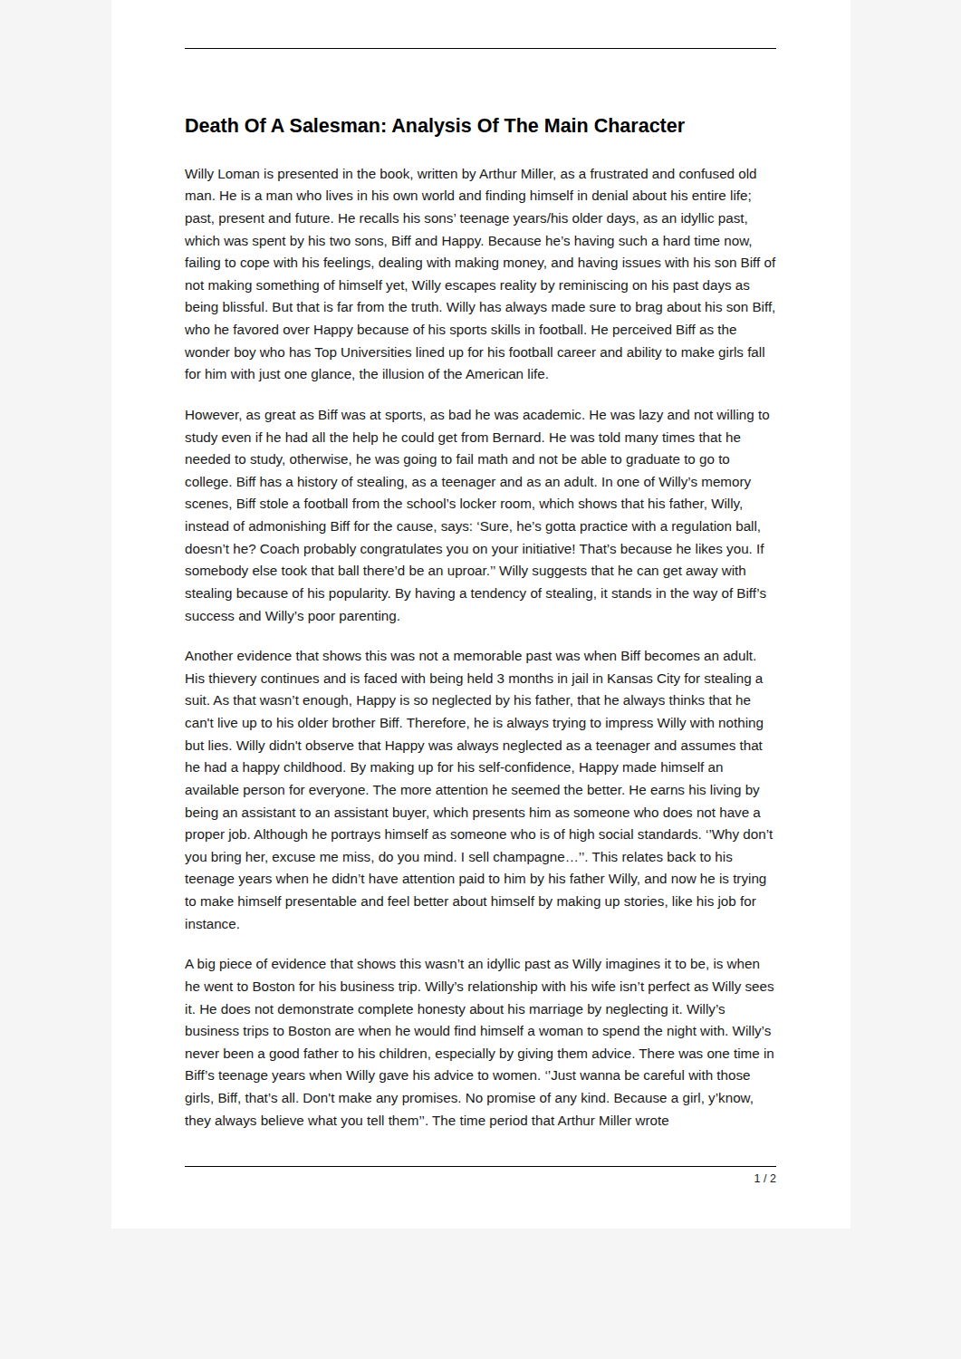Death Of A Salesman: Analysis Of The Main Character
Willy Loman is presented in the book, written by Arthur Miller, as a frustrated and confused old man. He is a man who lives in his own world and finding himself in denial about his entire life; past, present and future. He recalls his sons’ teenage years/his older days, as an idyllic past, which was spent by his two sons, Biff and Happy. Because he’s having such a hard time now, failing to cope with his feelings, dealing with making money, and having issues with his son Biff of not making something of himself yet, Willy escapes reality by reminiscing on his past days as being blissful. But that is far from the truth. Willy has always made sure to brag about his son Biff, who he favored over Happy because of his sports skills in football. He perceived Biff as the wonder boy who has Top Universities lined up for his football career and ability to make girls fall for him with just one glance, the illusion of the American life.
However, as great as Biff was at sports, as bad he was academic. He was lazy and not willing to study even if he had all the help he could get from Bernard. He was told many times that he needed to study, otherwise, he was going to fail math and not be able to graduate to go to college. Biff has a history of stealing, as a teenager and as an adult. In one of Willy’s memory scenes, Biff stole a football from the school’s locker room, which shows that his father, Willy, instead of admonishing Biff for the cause, says: ‘Sure, he’s gotta practice with a regulation ball, doesn’t he? Coach probably congratulates you on your initiative! That’s because he likes you. If somebody else took that ball there’d be an uproar.’’ Willy suggests that he can get away with stealing because of his popularity. By having a tendency of stealing, it stands in the way of Biff’s success and Willy’s poor parenting.
Another evidence that shows this was not a memorable past was when Biff becomes an adult. His thievery continues and is faced with being held 3 months in jail in Kansas City for stealing a suit. As that wasn’t enough, Happy is so neglected by his father, that he always thinks that he can't live up to his older brother Biff. Therefore, he is always trying to impress Willy with nothing but lies. Willy didn't observe that Happy was always neglected as a teenager and assumes that he had a happy childhood. By making up for his self-confidence, Happy made himself an available person for everyone. The more attention he seemed the better. He earns his living by being an assistant to an assistant buyer, which presents him as someone who does not have a proper job. Although he portrays himself as someone who is of high social standards. ‘’Why don’t you bring her, excuse me miss, do you mind. I sell champagne…’’. This relates back to his teenage years when he didn’t have attention paid to him by his father Willy, and now he is trying to make himself presentable and feel better about himself by making up stories, like his job for instance.
A big piece of evidence that shows this wasn’t an idyllic past as Willy imagines it to be, is when he went to Boston for his business trip. Willy’s relationship with his wife isn’t perfect as Willy sees it. He does not demonstrate complete honesty about his marriage by neglecting it. Willy’s business trips to Boston are when he would find himself a woman to spend the night with. Willy’s never been a good father to his children, especially by giving them advice. There was one time in Biff’s teenage years when Willy gave his advice to women. ‘’Just wanna be careful with those girls, Biff, that’s all. Don't make any promises. No promise of any kind. Because a girl, y’know, they always believe what you tell them’’. The time period that Arthur Miller wrote
1 / 2